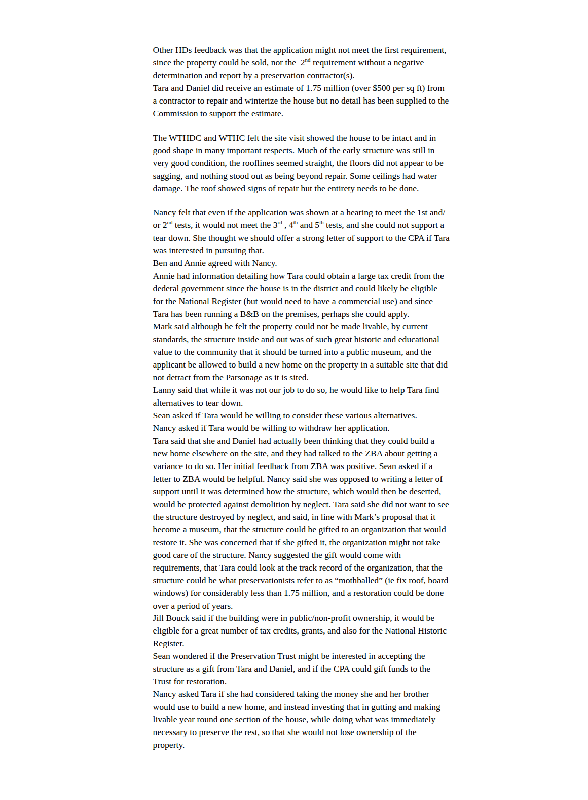Other HDs feedback was that the application might not meet the first requirement, since the property could be sold, nor the 2nd requirement without a negative determination and report by a preservation contractor(s).
Tara and Daniel did receive an estimate of 1.75 million (over $500 per sq ft) from a contractor to repair and winterize the house but no detail has been supplied to the Commission to support the estimate.
The WTHDC and WTHC felt the site visit showed the house to be intact and in good shape in many important respects. Much of the early structure was still in very good condition, the rooflines seemed straight, the floors did not appear to be sagging, and nothing stood out as being beyond repair. Some ceilings had water damage. The roof showed signs of repair but the entirety needs to be done.
Nancy felt that even if the application was shown at a hearing to meet the 1st and/ or 2nd tests, it would not meet the 3rd , 4th and 5th tests, and she could not support a tear down. She thought we should offer a strong letter of support to the CPA if Tara was interested in pursuing that.
Ben and Annie agreed with Nancy.
Annie had information detailing how Tara could obtain a large tax credit from the dederal government since the house is in the district and could likely be eligible for the National Register (but would need to have a commercial use) and since Tara has been running a B&B on the premises, perhaps she could apply.
Mark said although he felt the property could not be made livable, by current standards, the structure inside and out was of such great historic and educational value to the community that it should be turned into a public museum, and the applicant be allowed to build a new home on the property in a suitable site that did not detract from the Parsonage as it is sited.
Lanny said that while it was not our job to do so, he would like to help Tara find alternatives to tear down.
Sean asked if Tara would be willing to consider these various alternatives.
Nancy asked if Tara would be willing to withdraw her application.
Tara said that she and Daniel had actually been thinking that they could build a new home elsewhere on the site, and they had talked to the ZBA about getting a variance to do so. Her initial feedback from ZBA was positive. Sean asked if a letter to ZBA would be helpful. Nancy said she was opposed to writing a letter of support until it was determined how the structure, which would then be deserted, would be protected against demolition by neglect. Tara said she did not want to see the structure destroyed by neglect, and said, in line with Mark’s proposal that it become a museum, that the structure could be gifted to an organization that would restore it. She was concerned that if she gifted it, the organization might not take good care of the structure. Nancy suggested the gift would come with requirements, that Tara could look at the track record of the organization, that the structure could be what preservationists refer to as “mothballed” (ie fix roof, board windows) for considerably less than 1.75 million, and a restoration could be done over a period of years.
Jill Bouck said if the building were in public/non-profit ownership, it would be eligible for a great number of tax credits, grants, and also for the National Historic Register.
Sean wondered if the Preservation Trust might be interested in accepting the structure as a gift from Tara and Daniel, and if the CPA could gift funds to the Trust for restoration.
Nancy asked Tara if she had considered taking the money she and her brother would use to build a new home, and instead investing that in gutting and making livable year round one section of the house, while doing what was immediately necessary to preserve the rest, so that she would not lose ownership of the property.